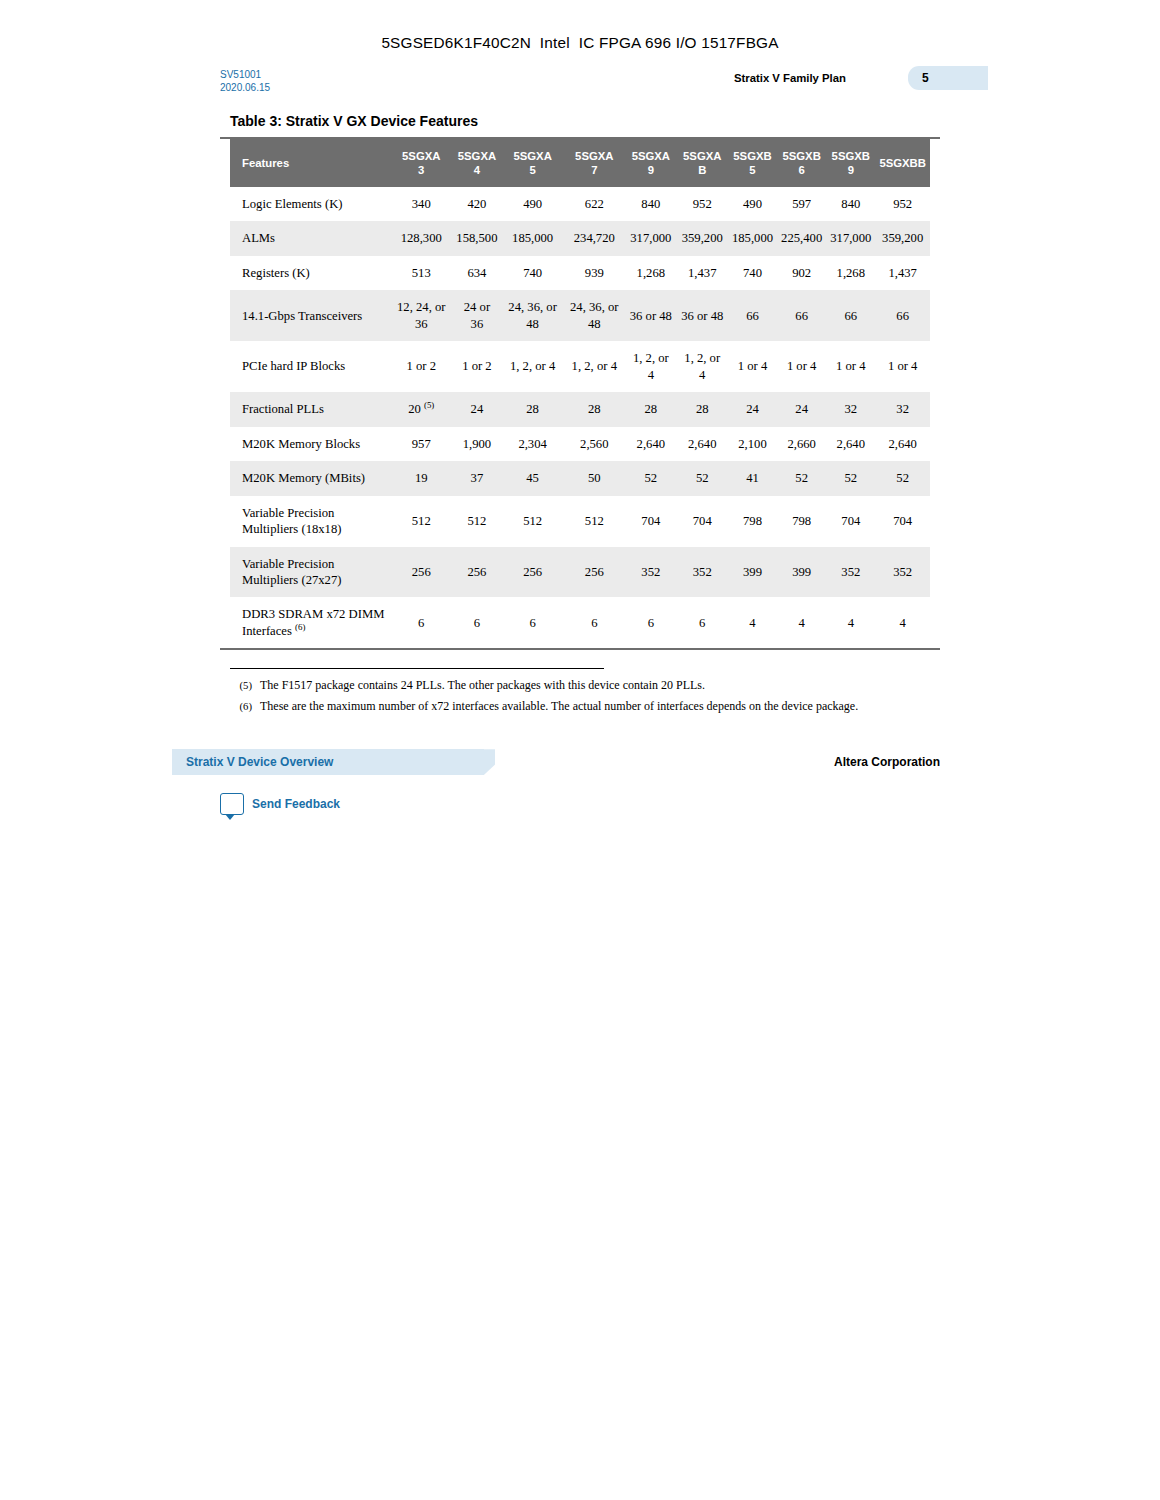5SGSED6K1F40C2N Intel IC FPGA 696 I/O 1517FBGA
SV51001
2020.06.15
Stratix V Family Plan
5
Table 3: Stratix V GX Device Features
| Features | 5SGXA 3 | 5SGXA 4 | 5SGXA 5 | 5SGXA 7 | 5SGXA 9 | 5SGXA B | 5SGXB 5 | 5SGXB 6 | 5SGXB 9 | 5SGXBB |
| --- | --- | --- | --- | --- | --- | --- | --- | --- | --- | --- |
| Logic Elements (K) | 340 | 420 | 490 | 622 | 840 | 952 | 490 | 597 | 840 | 952 |
| ALMs | 128,300 | 158,500 | 185,000 | 234,720 | 317,000 | 359,200 | 185,000 | 225,400 | 317,000 | 359,200 |
| Registers (K) | 513 | 634 | 740 | 939 | 1,268 | 1,437 | 740 | 902 | 1,268 | 1,437 |
| 14.1-Gbps Transceivers | 12, 24, or 36 | 24 or 36 | 24, 36, or 48 | 24, 36, or 48 | 36 or 48 | 36 or 48 | 66 | 66 | 66 | 66 |
| PCIe hard IP Blocks | 1 or 2 | 1 or 2 | 1, 2, or 4 | 1, 2, or 4 | 1, 2, or 4 | 1, 2, or 4 | 1 or 4 | 1 or 4 | 1 or 4 | 1 or 4 |
| Fractional PLLs | 20 (5) | 24 | 28 | 28 | 28 | 28 | 24 | 24 | 32 | 32 |
| M20K Memory Blocks | 957 | 1,900 | 2,304 | 2,560 | 2,640 | 2,640 | 2,100 | 2,660 | 2,640 | 2,640 |
| M20K Memory (MBits) | 19 | 37 | 45 | 50 | 52 | 52 | 41 | 52 | 52 | 52 |
| Variable Precision Multipliers (18x18) | 512 | 512 | 512 | 512 | 704 | 704 | 798 | 798 | 704 | 704 |
| Variable Precision Multipliers (27x27) | 256 | 256 | 256 | 256 | 352 | 352 | 399 | 399 | 352 | 352 |
| DDR3 SDRAM x72 DIMM Interfaces (6) | 6 | 6 | 6 | 6 | 6 | 6 | 4 | 4 | 4 | 4 |
(5)
The F1517 package contains 24 PLLs. The other packages with this device contain 20 PLLs.
(6)
These are the maximum number of x72 interfaces available. The actual number of interfaces depends on the device package.
Stratix V Device Overview
Altera Corporation
Send Feedback